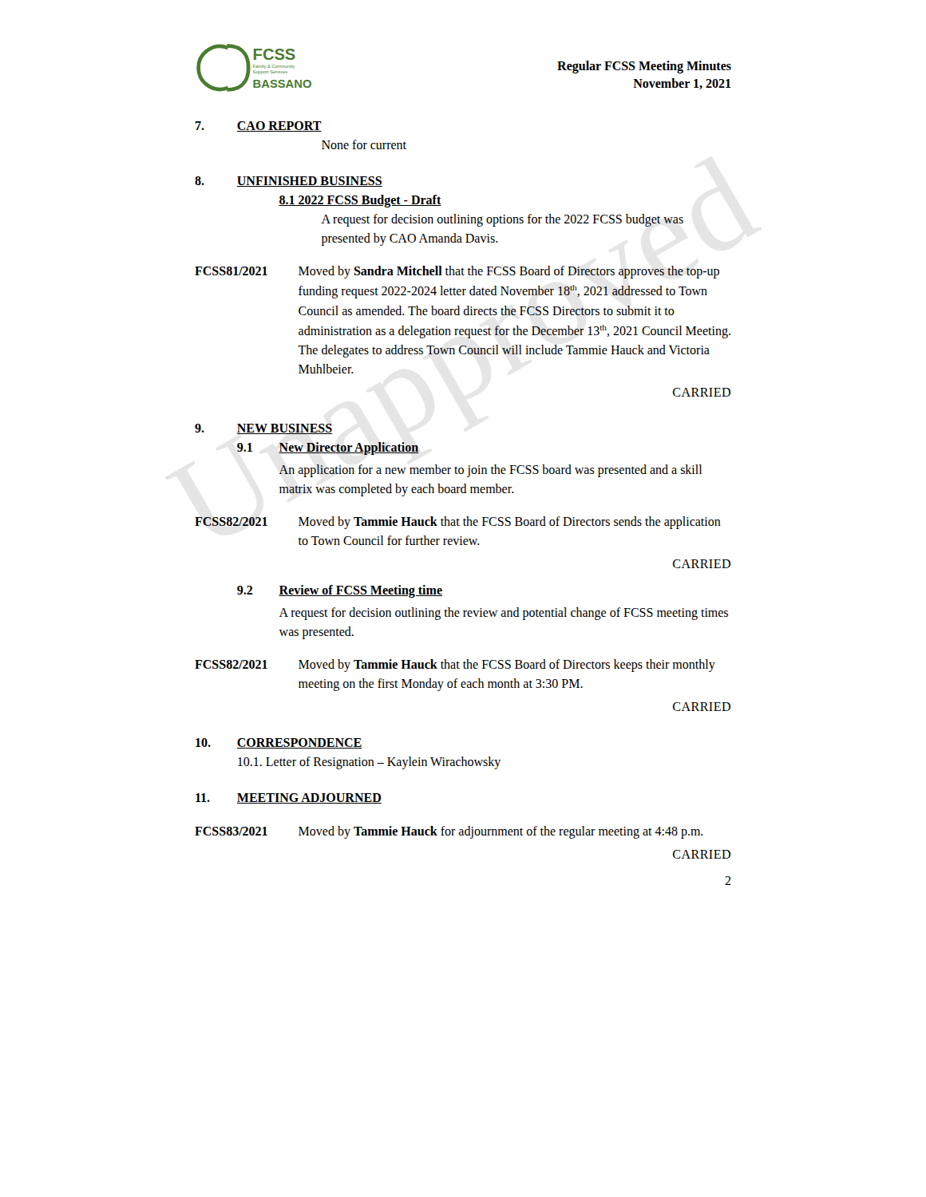FCSS Family & Community Support Services BASSANO
Regular FCSS Meeting Minutes
November 1, 2021
Unapproved
7. CAO REPORT
None for current
8. UNFINISHED BUSINESS
8.1 2022 FCSS Budget - Draft
A request for decision outlining options for the 2022 FCSS budget was presented by CAO Amanda Davis.
FCSS81/2021
Moved by Sandra Mitchell that the FCSS Board of Directors approves the top-up funding request 2022-2024 letter dated November 18th, 2021 addressed to Town Council as amended. The board directs the FCSS Directors to submit it to administration as a delegation request for the December 13th, 2021 Council Meeting. The delegates to address Town Council will include Tammie Hauck and Victoria Muhlbeier.
CARRIED
9. NEW BUSINESS
9.1 New Director Application
An application for a new member to join the FCSS board was presented and a skill matrix was completed by each board member.
FCSS82/2021
Moved by Tammie Hauck that the FCSS Board of Directors sends the application to Town Council for further review.
CARRIED
9.2 Review of FCSS Meeting time
A request for decision outlining the review and potential change of FCSS meeting times was presented.
FCSS82/2021
Moved by Tammie Hauck that the FCSS Board of Directors keeps their monthly meeting on the first Monday of each month at 3:30 PM.
CARRIED
10. CORRESPONDENCE
10.1. Letter of Resignation – Kaylein Wirachowsky
11. MEETING ADJOURNED
FCSS83/2021
Moved by Tammie Hauck for adjournment of the regular meeting at 4:48 p.m.
CARRIED
2